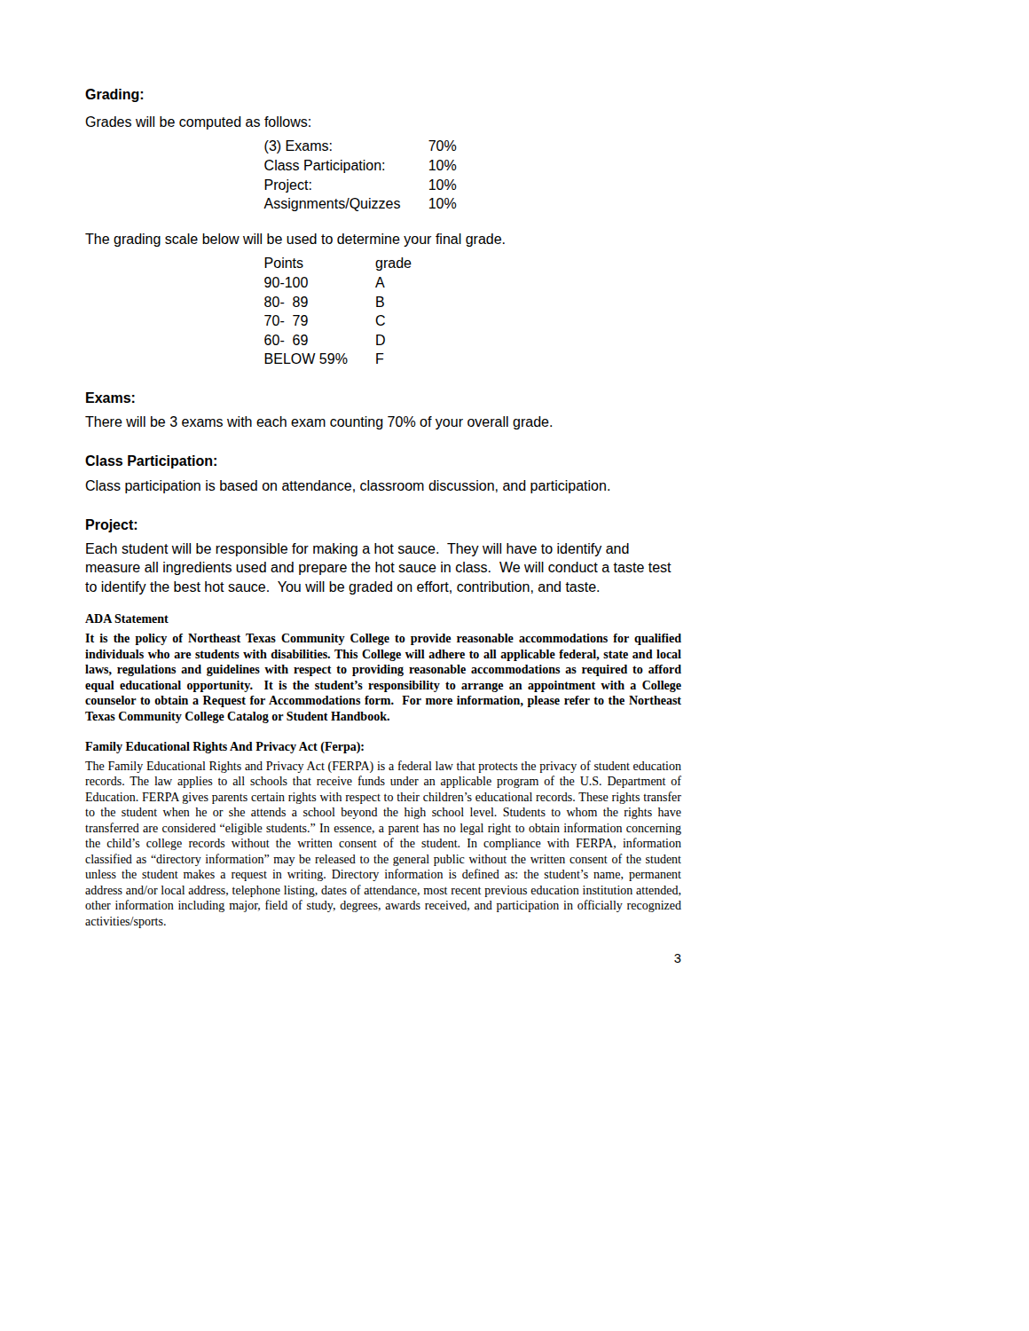Grading:
Grades will be computed as follows:
| (3) Exams: | 70% |
| Class Participation: | 10% |
| Project: | 10% |
| Assignments/Quizzes | 10% |
The grading scale below will be used to determine your final grade.
| Points | grade |
| 90-100 | A |
| 80- 89 | B |
| 70- 79 | C |
| 60- 69 | D |
| BELOW 59% | F |
Exams:
There will be 3 exams with each exam counting 70% of your overall grade.
Class Participation:
Class participation is based on attendance, classroom discussion, and participation.
Project:
Each student will be responsible for making a hot sauce. They will have to identify and measure all ingredients used and prepare the hot sauce in class. We will conduct a taste test to identify the best hot sauce. You will be graded on effort, contribution, and taste.
ADA Statement
It is the policy of Northeast Texas Community College to provide reasonable accommodations for qualified individuals who are students with disabilities. This College will adhere to all applicable federal, state and local laws, regulations and guidelines with respect to providing reasonable accommodations as required to afford equal educational opportunity. It is the student’s responsibility to arrange an appointment with a College counselor to obtain a Request for Accommodations form. For more information, please refer to the Northeast Texas Community College Catalog or Student Handbook.
Family Educational Rights And Privacy Act (Ferpa):
The Family Educational Rights and Privacy Act (FERPA) is a federal law that protects the privacy of student education records. The law applies to all schools that receive funds under an applicable program of the U.S. Department of Education. FERPA gives parents certain rights with respect to their children’s educational records. These rights transfer to the student when he or she attends a school beyond the high school level. Students to whom the rights have transferred are considered “eligible students.” In essence, a parent has no legal right to obtain information concerning the child’s college records without the written consent of the student. In compliance with FERPA, information classified as “directory information” may be released to the general public without the written consent of the student unless the student makes a request in writing. Directory information is defined as: the student’s name, permanent address and/or local address, telephone listing, dates of attendance, most recent previous education institution attended, other information including major, field of study, degrees, awards received, and participation in officially recognized activities/sports.
3